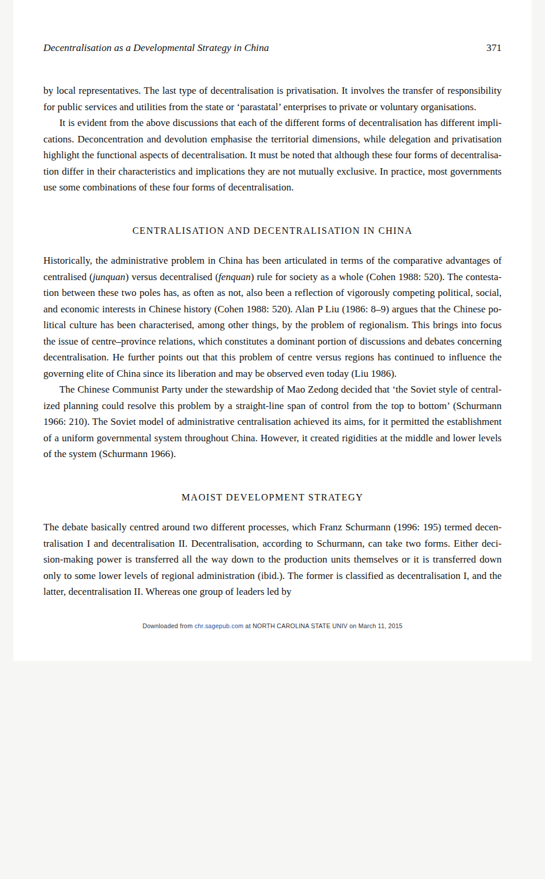Decentralisation as a Developmental Strategy in China 371
by local representatives. The last type of decentralisation is privatisation. It involves the transfer of responsibility for public services and utilities from the state or ‘parastatal’ enterprises to private or voluntary organisations.
It is evident from the above discussions that each of the different forms of decentralisation has different implications. Deconcentration and devolution emphasise the territorial dimensions, while delegation and privatisation highlight the functional aspects of decentralisation. It must be noted that although these four forms of decentralisation differ in their characteristics and implications they are not mutually exclusive. In practice, most governments use some combinations of these four forms of decentralisation.
Centralisation and Decentralisation in China
Historically, the administrative problem in China has been articulated in terms of the comparative advantages of centralised (junquan) versus decentralised (fenquan) rule for society as a whole (Cohen 1988: 520). The contestation between these two poles has, as often as not, also been a reflection of vigorously competing political, social, and economic interests in Chinese history (Cohen 1988: 520). Alan P Liu (1986: 8–9) argues that the Chinese political culture has been characterised, among other things, by the problem of regionalism. This brings into focus the issue of centre–province relations, which constitutes a dominant portion of discussions and debates concerning decentralisation. He further points out that this problem of centre versus regions has continued to influence the governing elite of China since its liberation and may be observed even today (Liu 1986).
The Chinese Communist Party under the stewardship of Mao Zedong decided that ‘the Soviet style of centralized planning could resolve this problem by a straight-line span of control from the top to bottom’ (Schurmann 1966: 210). The Soviet model of administrative centralisation achieved its aims, for it permitted the establishment of a uniform governmental system throughout China. However, it created rigidities at the middle and lower levels of the system (Schurmann 1966).
Maoist Development Strategy
The debate basically centred around two different processes, which Franz Schurmann (1996: 195) termed decentralisation I and decentralisation II. Decentralisation, according to Schurmann, can take two forms. Either decision-making power is transferred all the way down to the production units themselves or it is transferred down only to some lower levels of regional administration (ibid.). The former is classified as decentralisation I, and the latter, decentralisation II. Whereas one group of leaders led by
Downloaded from chr.sagepub.com at NORTH CAROLINA STATE UNIV on March 11, 2015